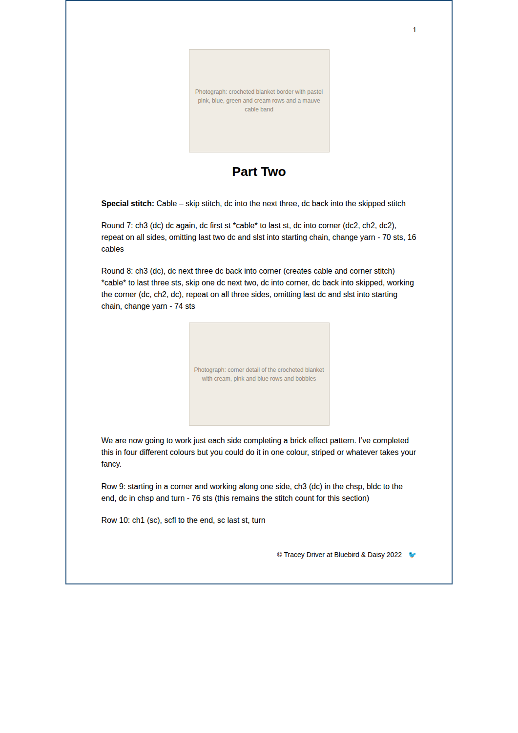1
Photograph: crocheted blanket border with pastel pink, blue, green and cream rows and a mauve cable band
Part Two
Special stitch: Cable – skip stitch, dc into the next three, dc back into the skipped stitch
Round 7: ch3 (dc) dc again, dc first st *cable* to last st, dc into corner (dc2, ch2, dc2), repeat on all sides, omitting last two dc and slst into starting chain, change yarn - 70 sts, 16 cables
Round 8: ch3 (dc), dc next three dc back into corner (creates cable and corner stitch) *cable* to last three sts, skip one dc next two, dc into corner, dc back into skipped, working the corner (dc, ch2, dc), repeat on all three sides, omitting last dc and slst into starting chain, change yarn - 74 sts
Photograph: corner detail of the crocheted blanket with cream, pink and blue rows and bobbles
We are now going to work just each side completing a brick effect pattern. I’ve completed this in four different colours but you could do it in one colour, striped or whatever takes your fancy.
Row 9: starting in a corner and working along one side, ch3 (dc) in the chsp, bldc to the end, dc in chsp and turn - 76 sts (this remains the stitch count for this section)
Row 10: ch1 (sc), scfl to the end, sc last st, turn
© Tracey Driver at Bluebird & Daisy 2022 🐦